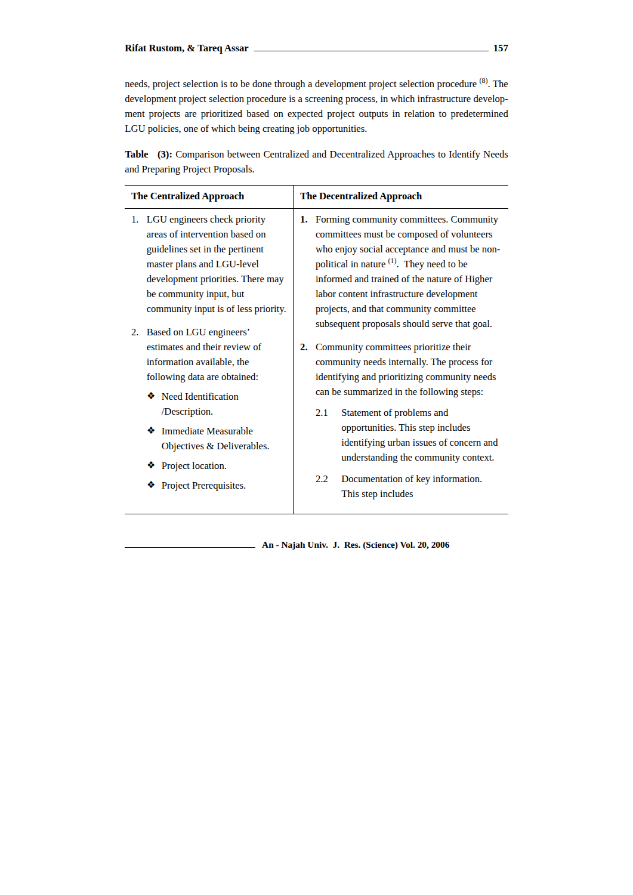Rifat Rustom, & Tareq Assar 157
needs, project selection is to be done through a development project selection procedure (8). The development project selection procedure is a screening process, in which infrastructure development projects are prioritized based on expected project outputs in relation to predetermined LGU policies, one of which being creating job opportunities.
Table (3): Comparison between Centralized and Decentralized Approaches to Identify Needs and Preparing Project Proposals.
| The Centralized Approach | The Decentralized Approach |
| --- | --- |
| 1. LGU engineers check priority areas of intervention based on guidelines set in the pertinent master plans and LGU-level development priorities. There may be community input, but community input is of less priority. 2. Based on LGU engineers’ estimates and their review of information available, the following data are obtained: Need Identification /Description. Immediate Measurable Objectives & Deliverables. Project location. Project Prerequisites. | 1. Forming community committees. Community committees must be composed of volunteers who enjoy social acceptance and must be non-political in nature (1) . They need to be informed and trained of the nature of Higher labor content infrastructure development projects, and that community committee subsequent proposals should serve that goal. 2. Community committees prioritize their community needs internally. The process for identifying and prioritizing community needs can be summarized in the following steps: 2.1 Statement of problems and opportunities. This step includes identifying urban issues of concern and understanding the community context. 2.2 Documentation of key information. This step includes |
An - Najah Univ. J. Res. (Science) Vol. 20, 2006